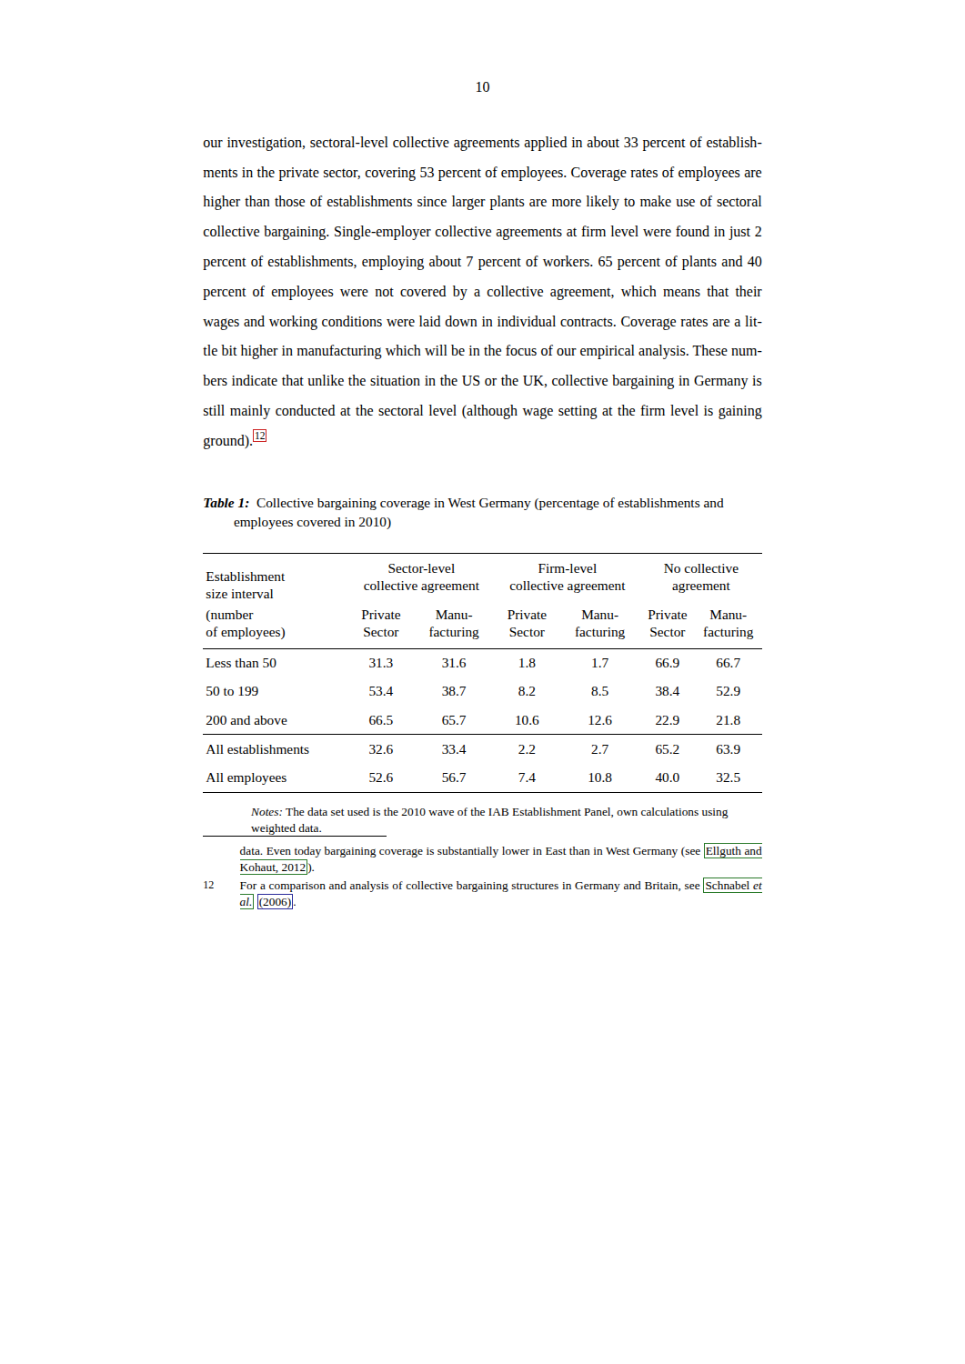10
our investigation, sectoral-level collective agreements applied in about 33 percent of establishments in the private sector, covering 53 percent of employees. Coverage rates of employees are higher than those of establishments since larger plants are more likely to make use of sectoral collective bargaining. Single-employer collective agreements at firm level were found in just 2 percent of establishments, employing about 7 percent of workers. 65 percent of plants and 40 percent of employees were not covered by a collective agreement, which means that their wages and working conditions were laid down in individual contracts. Coverage rates are a little bit higher in manufacturing which will be in the focus of our empirical analysis. These numbers indicate that unlike the situation in the US or the UK, collective bargaining in Germany is still mainly conducted at the sectoral level (although wage setting at the firm level is gaining ground).12
Table 1: Collective bargaining coverage in West Germany (percentage of establishments and employees covered in 2010)
| Establishment size interval | Sector-level collective agreement | Firm-level collective agreement | No collective agreement |
| --- | --- | --- | --- |
| (number of employees) | Private Sector | Manu- facturing | Private Sector | Manu- facturing | Private Sector | Manu- facturing |
| Less than 50 | 31.3 | 31.6 | 1.8 | 1.7 | 66.9 | 66.7 |
| 50 to 199 | 53.4 | 38.7 | 8.2 | 8.5 | 38.4 | 52.9 |
| 200 and above | 66.5 | 65.7 | 10.6 | 12.6 | 22.9 | 21.8 |
| All establishments | 32.6 | 33.4 | 2.2 | 2.7 | 65.2 | 63.9 |
| All employees | 52.6 | 56.7 | 7.4 | 10.8 | 40.0 | 32.5 |
Notes: The data set used is the 2010 wave of the IAB Establishment Panel, own calculations using weighted data.
data. Even today bargaining coverage is substantially lower in East than in West Germany (see Ellguth and Kohaut, 2012).
12
For a comparison and analysis of collective bargaining structures in Germany and Britain, see Schnabel et al. (2006).